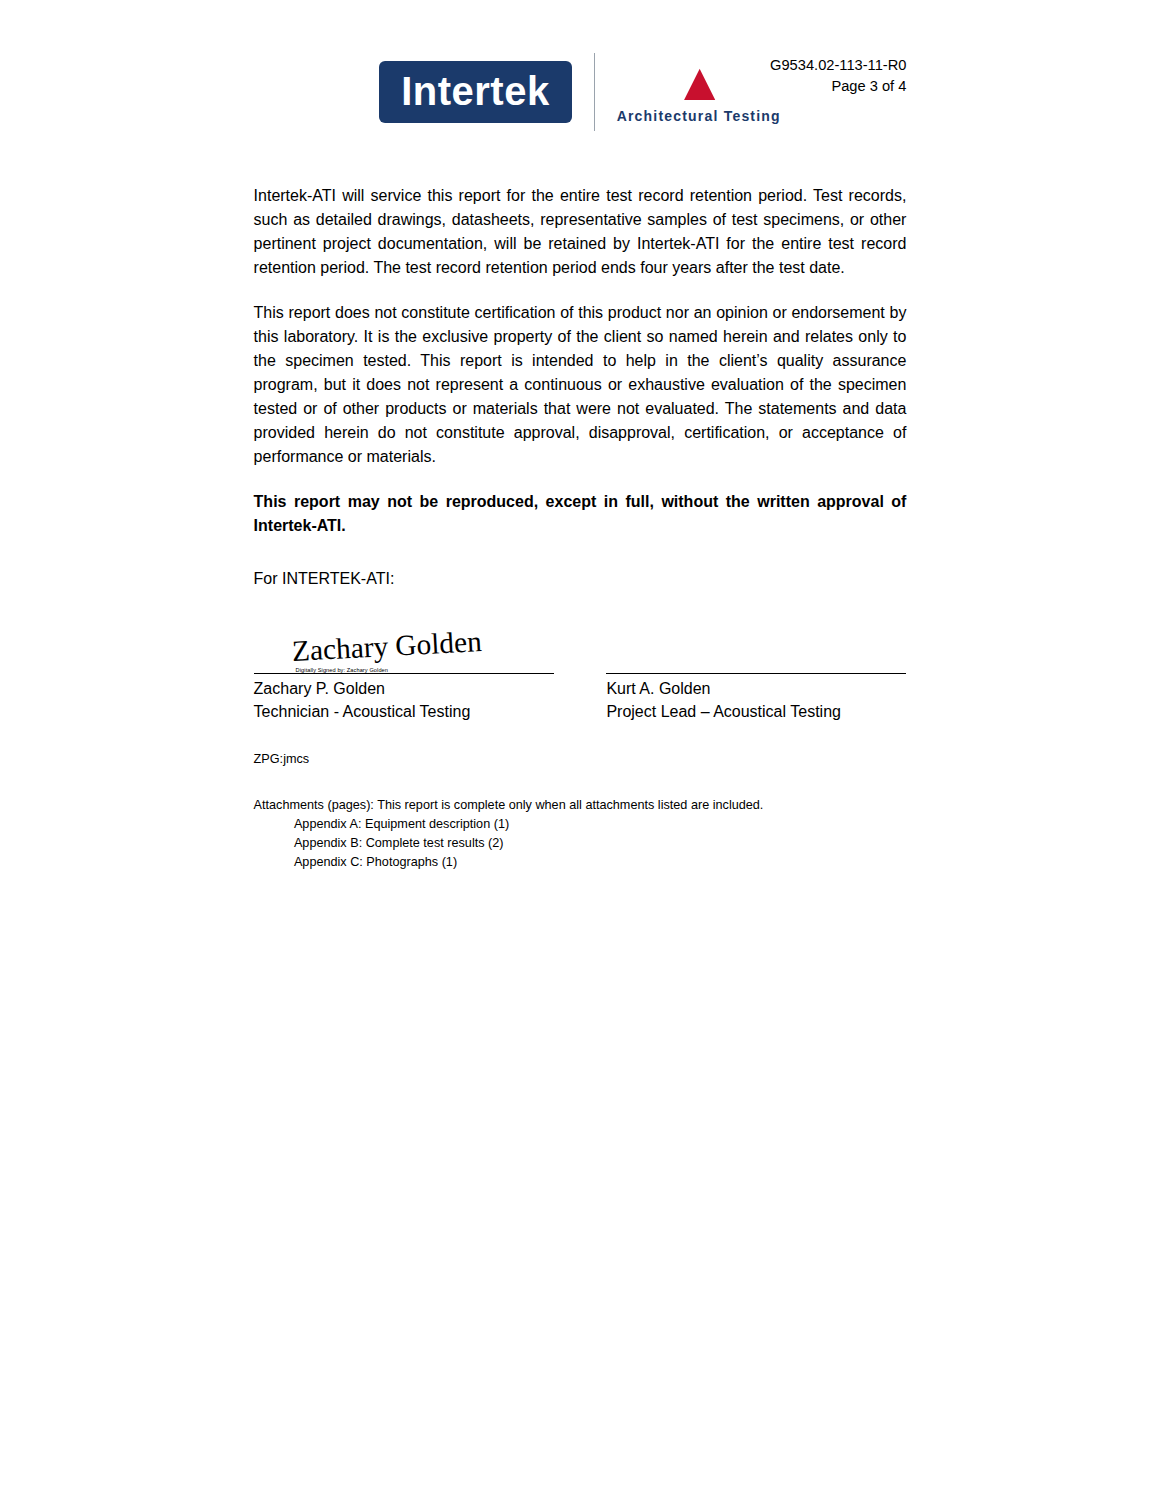Intertek
▲
Architectural Testing
G9534.02-113-11-R0
Page 3 of 4
Intertek-ATI will service this report for the entire test record retention period. Test records, such as detailed drawings, datasheets, representative samples of test specimens, or other pertinent project documentation, will be retained by Intertek-ATI for the entire test record retention period. The test record retention period ends four years after the test date.
This report does not constitute certification of this product nor an opinion or endorsement by this laboratory. It is the exclusive property of the client so named herein and relates only to the specimen tested. This report is intended to help in the client’s quality assurance program, but it does not represent a continuous or exhaustive evaluation of the specimen tested or of other products or materials that were not evaluated. The statements and data provided herein do not constitute approval, disapproval, certification, or acceptance of performance or materials.
This report may not be reproduced, except in full, without the written approval of Intertek-ATI.
For INTERTEK-ATI:
Zachary Golden
Digitally Signed by: Zachary Golden
Zachary P. Golden
Technician - Acoustical Testing
Kurt A. Golden
Project Lead – Acoustical Testing
ZPG:jmcs
Attachments (pages): This report is complete only when all attachments listed are included.
Appendix A: Equipment description (1)
Appendix B: Complete test results (2)
Appendix C: Photographs (1)